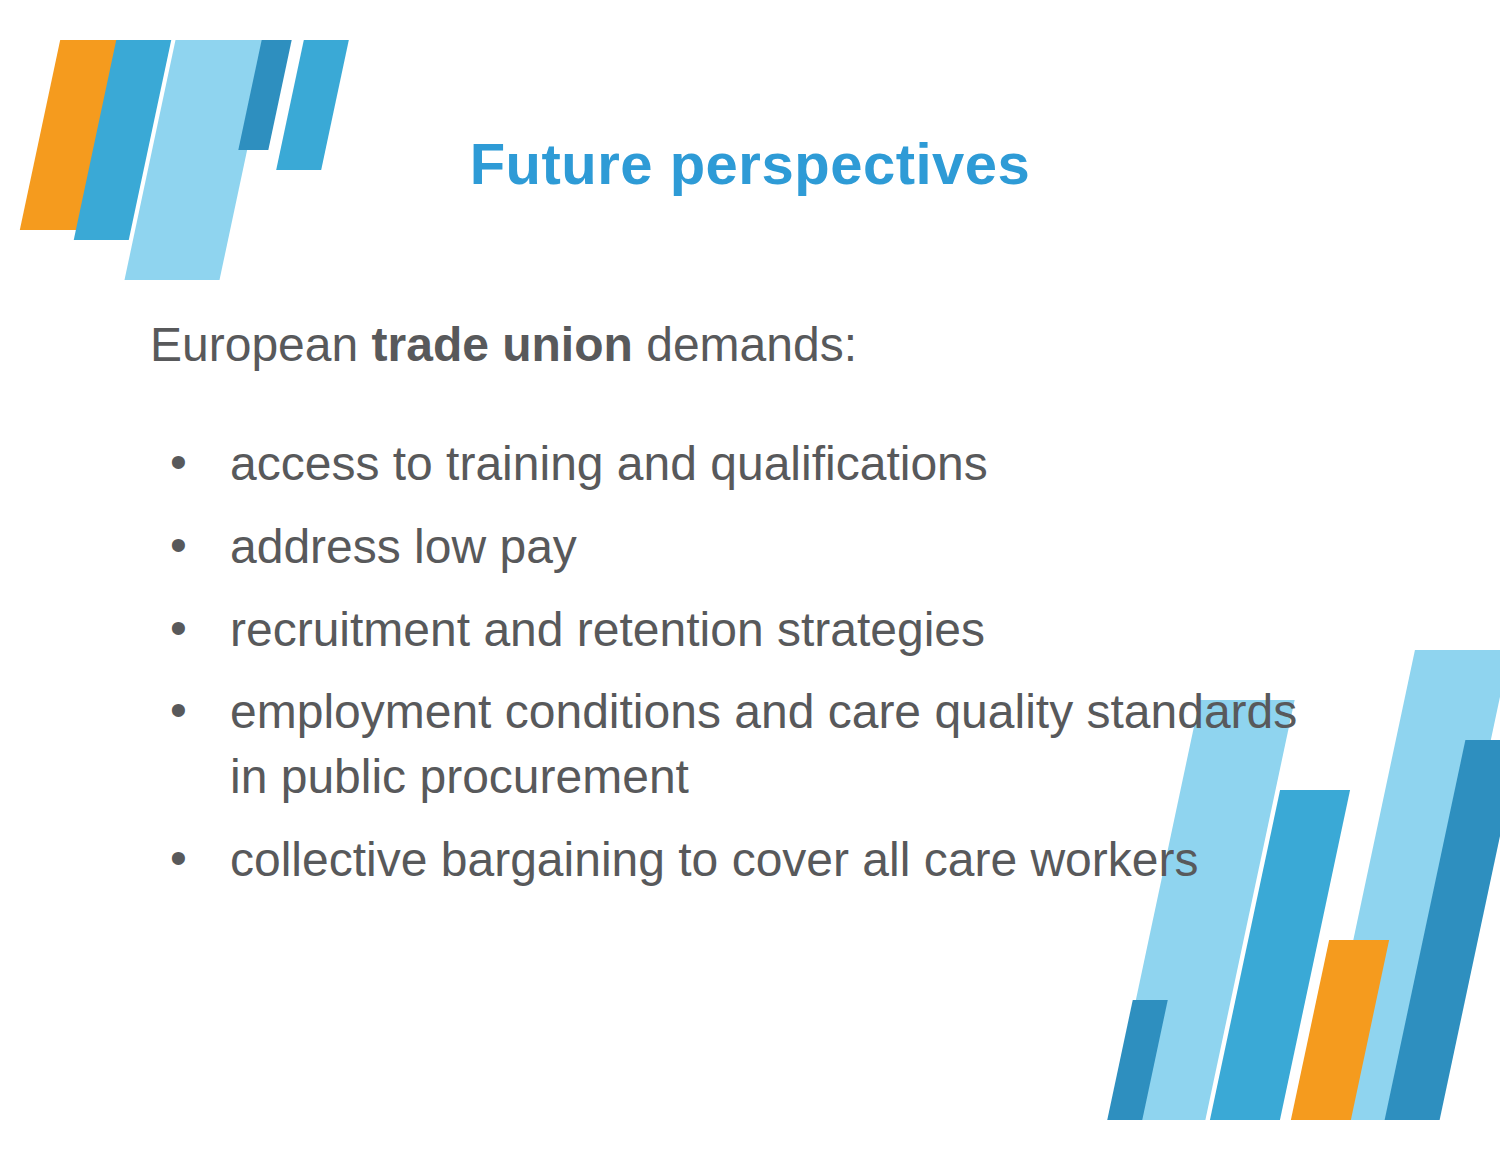Future perspectives
European trade union demands:
access to training and qualifications
address low pay
recruitment and retention strategies
employment conditions and care quality standards in public procurement
collective bargaining to cover all care workers